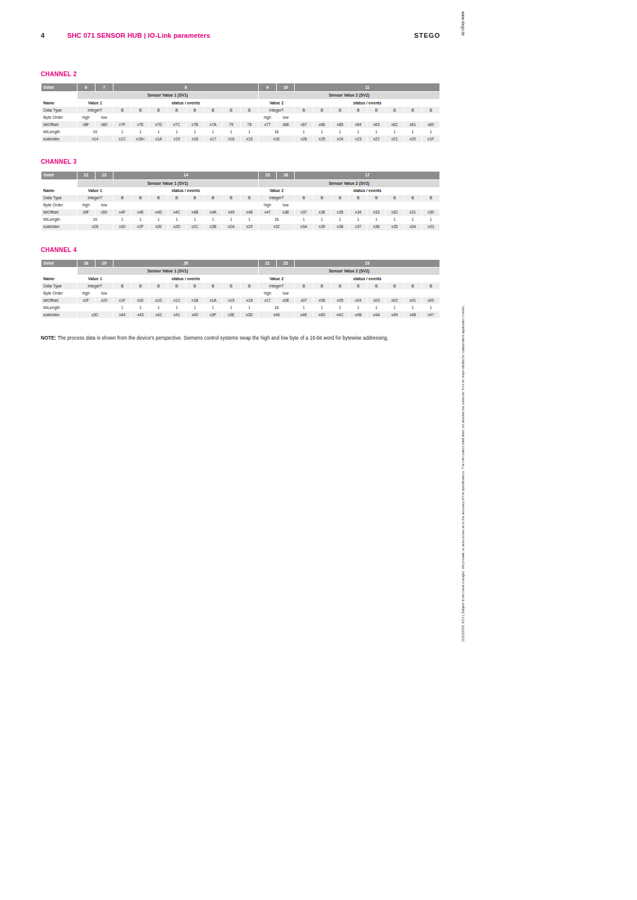4
SHC 071 SENSOR HUB | IO-Link parameters
STEGO
CHANNEL 2
| Octet | 6 | 7 | 8 | 9 | 10 | 11 |
| | Sensor Value 1 (SV1) | Sensor Value 2 (SV2) |
| Name | Value 1 | status / events | Value 2 | status / events |
| Data Type | IntegerT | B | B | B | B | B | B | B | B | IntegerT | B | B | B | B | B | B | B | B |
| Byte Order | high | low | | | | | | | | | high | low | | | | | | | | |
| bitOffset | x8F | x80 | x7F | x7E | x7D | x7C | x7B | x7A | 79 | 78 | x77 | x68 | x67 | x66 | x65 | x64 | x63 | x62 | x61 | x60 |
| bitLength | 16 | 1 | 1 | 1 | 1 | 1 | 1 | 1 | 1 | 16 | 1 | 1 | 1 | 1 | 1 | 1 | 1 | 1 |
| subindex | x14 | x1C | x1B< | x1A | x19 | x18 | x17 | x16 | x15 | x1E | x26 | x25 | x24 | x23 | x22 | x21 | x20 | x1F |
CHANNEL 3
| Octet | 12 | 13 | 14 | 15 | 16 | 17 |
| | Sensor Value 1 (SV1) | Sensor Value 2 (SV2) |
| Name | Value 1 | status / events | Value 2 | status / events |
| Data Type | IntegerT | B | B | B | B | B | B | B | B | IntegerT | B | B | B | B | B | B | B | B |
| Byte Order | high | low | | | | | | | | | high | low | | | | | | | | |
| bitOffset | x5F | x50 | x4F | x4E | x4D | x4C | x4B | x4A | x49 | x48 | x47 | x38 | x37 | x36 | x35 | x34 | x33 | x32 | x31 | x30 |
| bitLength | 16 | 1 | 1 | 1 | 1 | 1 | 1 | 1 | 1 | 16 | 1 | 1 | 1 | 1 | 1 | 1 | 1 | 1 |
| subindex | x28 | x30 | x2F | x2E | x2D | x2C | x2B | x2A | x29 | x32 | x3A | x39 | x38 | x37 | x36 | x35 | x34 | x33 |
CHANNEL 4
| Octet | 18 | 19 | 20 | 21 | 22 | 23 |
| | Sensor Value 1 (SV1) | Sensor Value 2 (SV2) |
| Name | Value 1 | status / events | Value 2 | status / events |
| Data Type | IntegerT | B | B | B | B | B | B | B | B | IntegerT | B | B | B | B | B | B | B | B |
| Byte Order | high | low | | | | | | | | | high | low | | | | | | | | |
| bitOffset | x2F | x20 | x1F | x1E | x1D | x1C | x1B | x1A | x19 | x18 | x17 | x08 | x07 | x06 | x05 | x04 | x03 | x02 | x01 | x00 |
| bitLength | | 1 | 1 | 1 | 1 | 1 | 1 | 1 | 1 | 16 | 1 | 1 | 1 | 1 | 1 | 1 | 1 | 1 |
| subindex | x3C | x44 | x43 | x42 | x41 | x40 | x3F | x3E | x3D | x46 | x4E | x4D | x4C | x4B | x4A | x49 | x48 | x47 |
NOTE: The process data is shown from the device's perspective. Siemens control systems swap the high and low byte of a 16-bit word for bytewise addressing.
www.stego.de
12/11/2020, V1.0 | Subject to technical changes. We provide no assurances as to the accuracy of the specifications. The information cited does not absolve the customer from its responsibility for independent application checks.